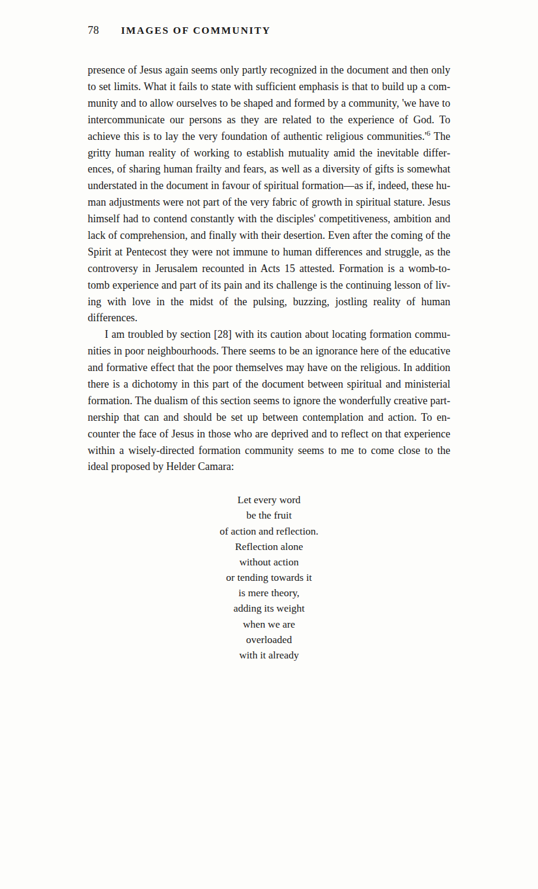78
Images of Community
presence of Jesus again seems only partly recognized in the document and then only to set limits. What it fails to state with sufficient emphasis is that to build up a community and to allow ourselves to be shaped and formed by a community, 'we have to intercommunicate our persons as they are related to the experience of God. To achieve this is to lay the very foundation of authentic religious communities.'6 The gritty human reality of working to establish mutuality amid the inevitable differences, of sharing human frailty and fears, as well as a diversity of gifts is somewhat understated in the document in favour of spiritual formation—as if, indeed, these human adjustments were not part of the very fabric of growth in spiritual stature. Jesus himself had to contend constantly with the disciples' competitiveness, ambition and lack of comprehension, and finally with their desertion. Even after the coming of the Spirit at Pentecost they were not immune to human differences and struggle, as the controversy in Jerusalem recounted in Acts 15 attested. Formation is a womb-to-tomb experience and part of its pain and its challenge is the continuing lesson of living with love in the midst of the pulsing, buzzing, jostling reality of human differences.
I am troubled by section [28] with its caution about locating formation communities in poor neighbourhoods. There seems to be an ignorance here of the educative and formative effect that the poor themselves may have on the religious. In addition there is a dichotomy in this part of the document between spiritual and ministerial formation. The dualism of this section seems to ignore the wonderfully creative partnership that can and should be set up between contemplation and action. To encounter the face of Jesus in those who are deprived and to reflect on that experience within a wisely-directed formation community seems to me to come close to the ideal proposed by Helder Camara:
Let every word
be the fruit
of action and reflection.
Reflection alone
without action
or tending towards it
is mere theory,
adding its weight
when we are
overloaded
with it already